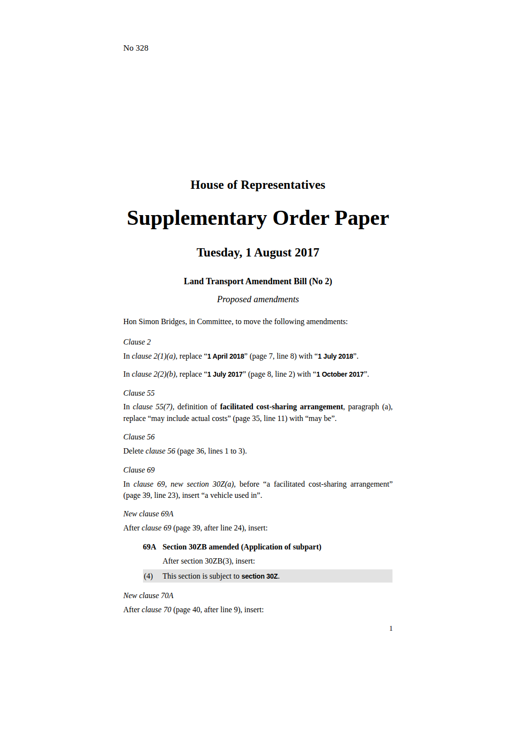No 328
House of Representatives
Supplementary Order Paper
Tuesday, 1 August 2017
Land Transport Amendment Bill (No 2)
Proposed amendments
Hon Simon Bridges, in Committee, to move the following amendments:
Clause 2
In clause 2(1)(a), replace “1 April 2018” (page 7, line 8) with “1 July 2018”.
In clause 2(2)(b), replace “1 July 2017” (page 8, line 2) with “1 October 2017”.
Clause 55
In clause 55(7), definition of facilitated cost-sharing arrangement, paragraph (a), replace “may include actual costs” (page 35, line 11) with “may be”.
Clause 56
Delete clause 56 (page 36, lines 1 to 3).
Clause 69
In clause 69, new section 30Z(a), before “a facilitated cost-sharing arrangement” (page 39, line 23), insert “a vehicle used in”.
New clause 69A
After clause 69 (page 39, after line 24), insert:
69ASection 30ZB amended (Application of subpart)
After section 30ZB(3), insert:
(4) This section is subject to section 30Z.
New clause 70A
After clause 70 (page 40, after line 9), insert:
1